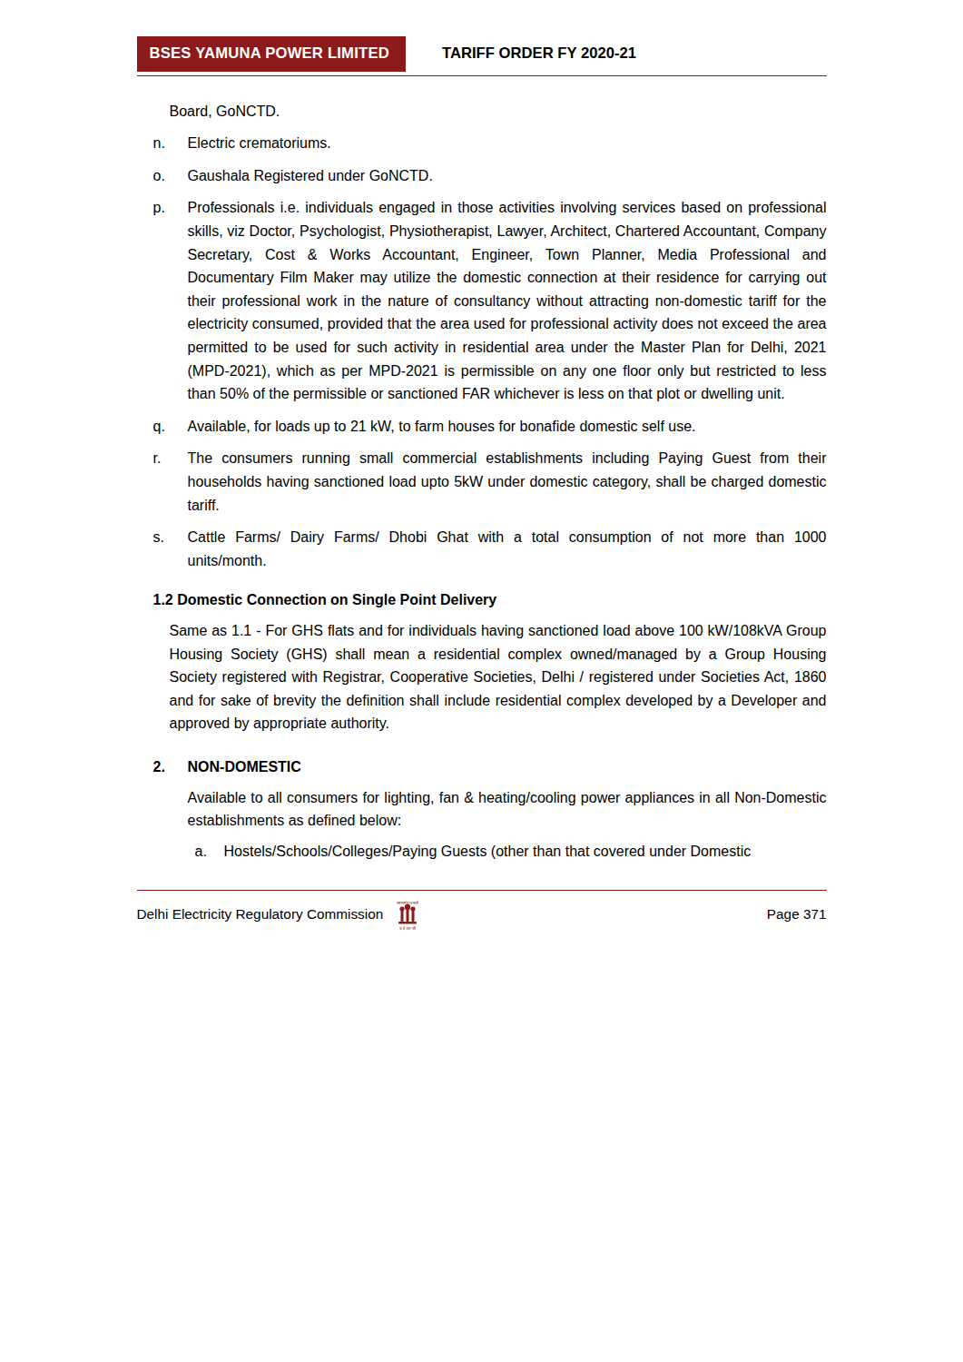BSES YAMUNA POWER LIMITED
TARIFF ORDER FY 2020-21
Board, GoNCTD.
n. Electric crematoriums.
o. Gaushala Registered under GoNCTD.
p. Professionals i.e. individuals engaged in those activities involving services based on professional skills, viz Doctor, Psychologist, Physiotherapist, Lawyer, Architect, Chartered Accountant, Company Secretary, Cost & Works Accountant, Engineer, Town Planner, Media Professional and Documentary Film Maker may utilize the domestic connection at their residence for carrying out their professional work in the nature of consultancy without attracting non-domestic tariff for the electricity consumed, provided that the area used for professional activity does not exceed the area permitted to be used for such activity in residential area under the Master Plan for Delhi, 2021 (MPD-2021), which as per MPD-2021 is permissible on any one floor only but restricted to less than 50% of the permissible or sanctioned FAR whichever is less on that plot or dwelling unit.
q. Available, for loads up to 21 kW, to farm houses for bonafide domestic self use.
r. The consumers running small commercial establishments including Paying Guest from their households having sanctioned load upto 5kW under domestic category, shall be charged domestic tariff.
s. Cattle Farms/ Dairy Farms/ Dhobi Ghat with a total consumption of not more than 1000 units/month.
1.2 Domestic Connection on Single Point Delivery
Same as 1.1 - For GHS flats and for individuals having sanctioned load above 100 kW/108kVA Group Housing Society (GHS) shall mean a residential complex owned/managed by a Group Housing Society registered with Registrar, Cooperative Societies, Delhi / registered under Societies Act, 1860 and for sake of brevity the definition shall include residential complex developed by a Developer and approved by appropriate authority.
2.
NON-DOMESTIC
Available to all consumers for lighting, fan & heating/cooling power appliances in all Non-Domestic establishments as defined below:
a. Hostels/Schools/Colleges/Paying Guests (other than that covered under Domestic
Delhi Electricity Regulatory Commission सत्यमेव जयते ड ई आर सी
Page 371